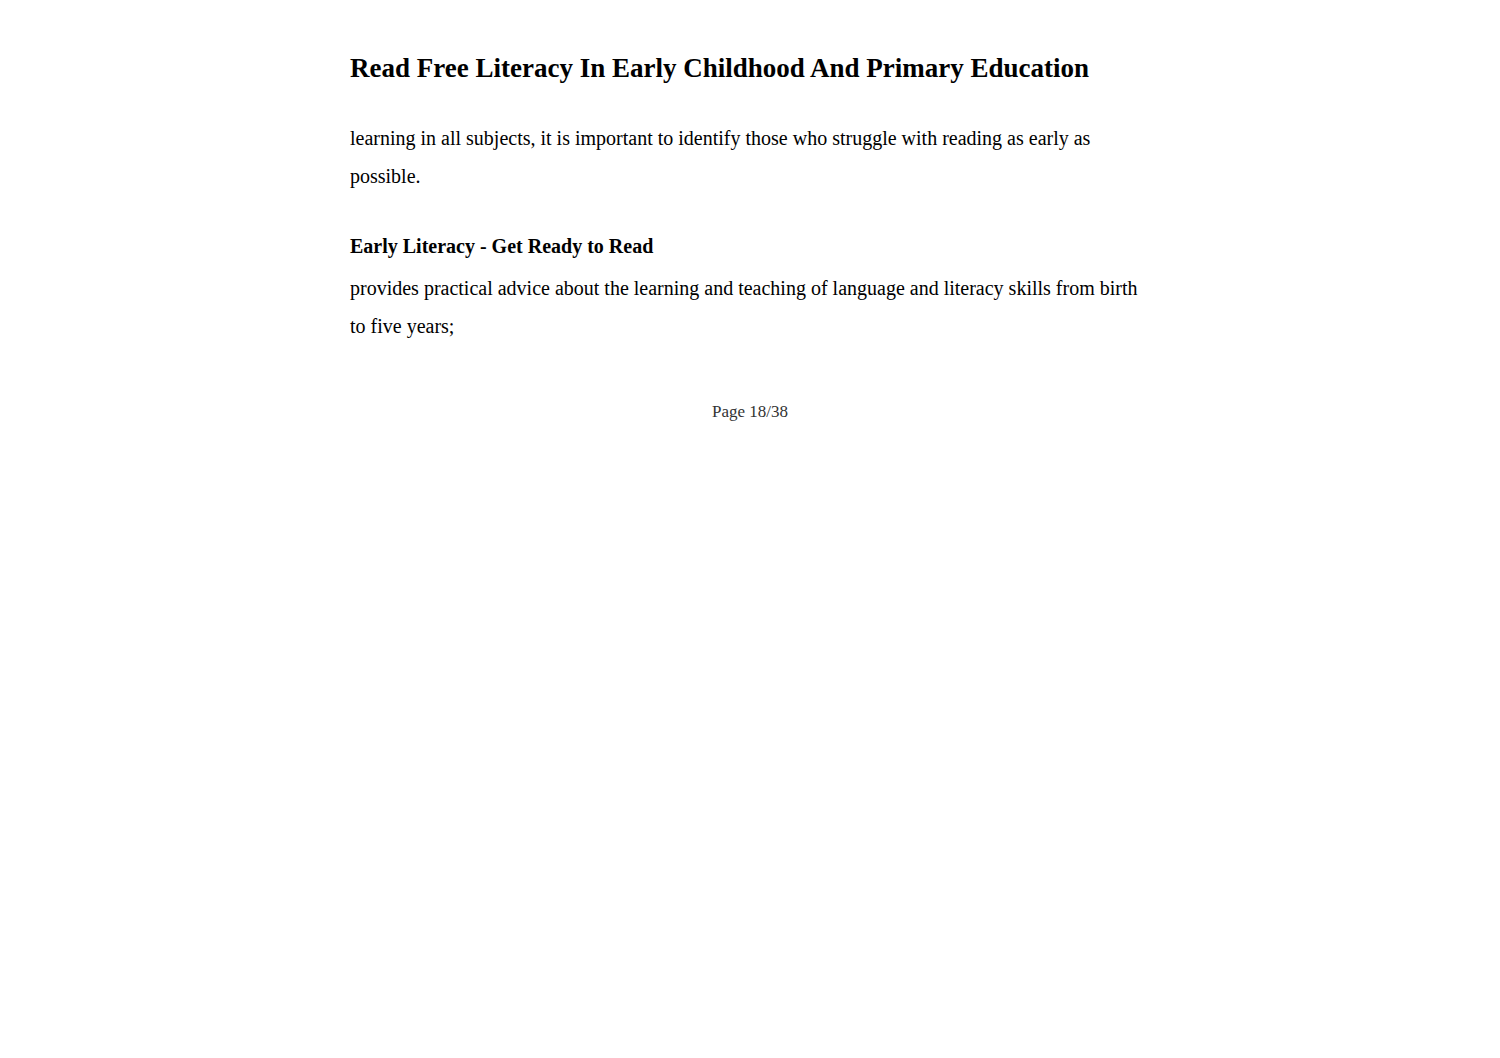Read Free Literacy In Early Childhood And Primary Education
learning in all subjects, it is important to identify those who struggle with reading as early as possible.
Early Literacy - Get Ready to Read
provides practical advice about the learning and teaching of language and literacy skills from birth to five years;
Page 18/38